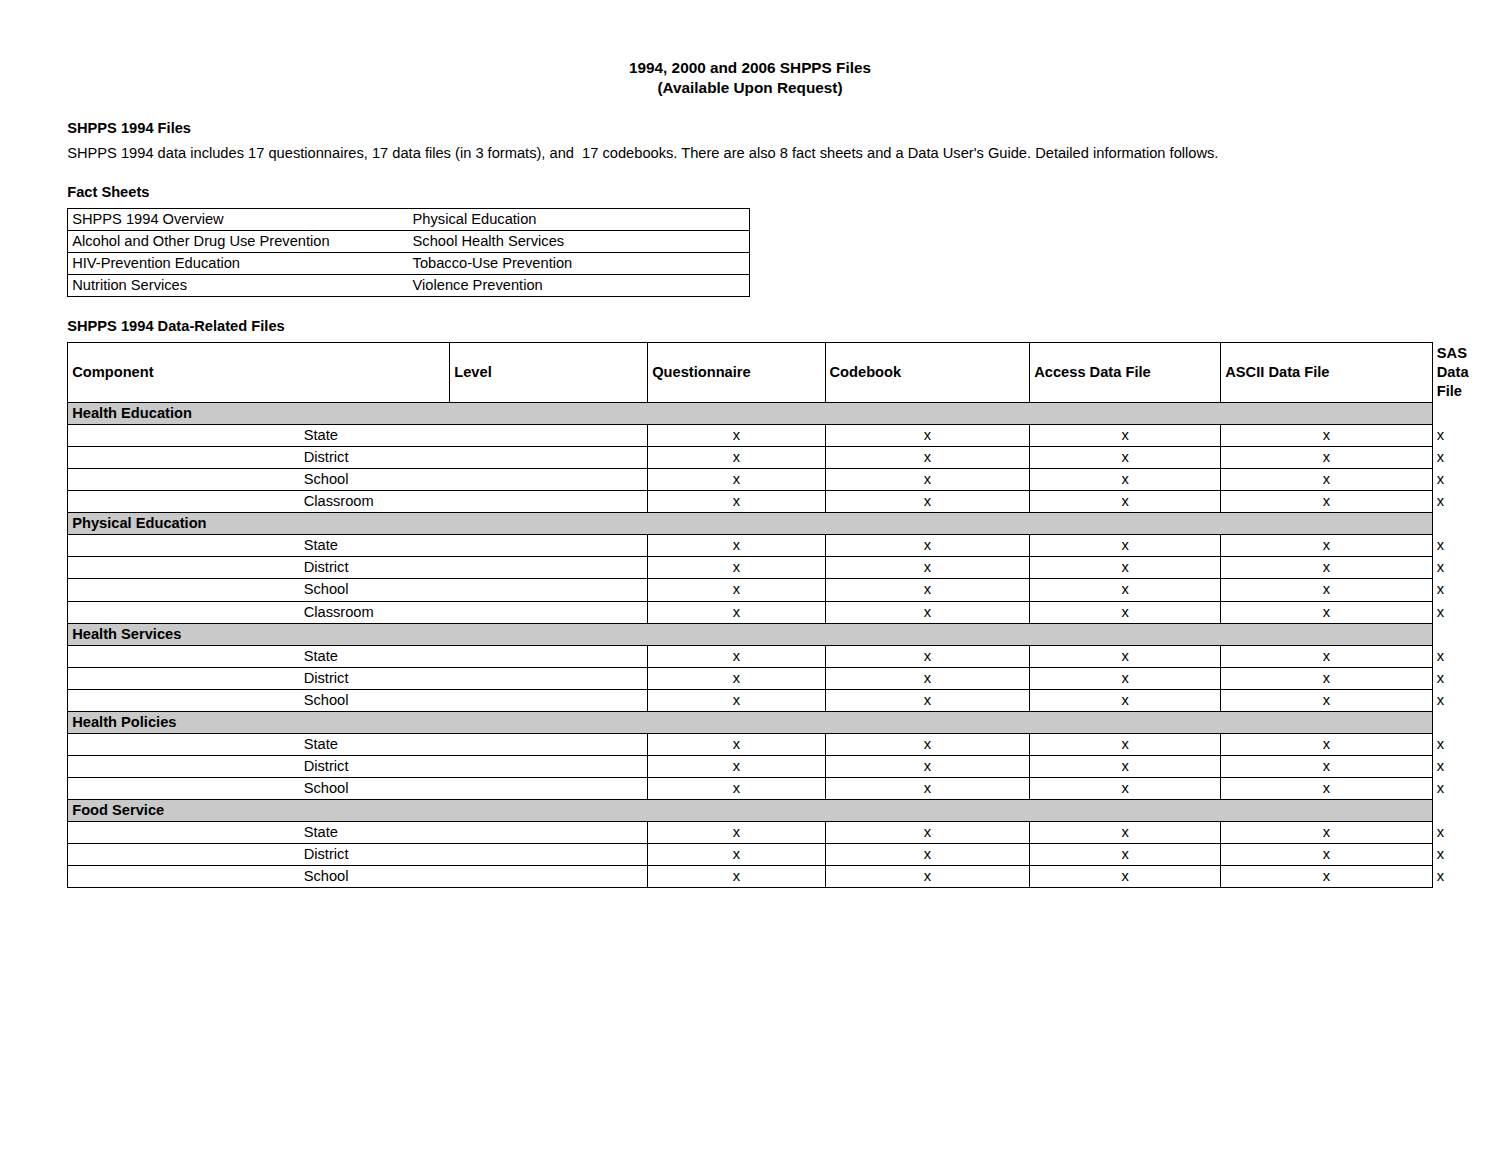1994, 2000 and 2006 SHPPS Files(Available Upon Request)
SHPPS 1994 Files
SHPPS 1994 data includes 17 questionnaires, 17 data files (in 3 formats), and 17 codebooks. There are also 8 fact sheets and a Data User's Guide. Detailed information follows.
Fact Sheets
| SHPPS 1994 Overview | Physical Education |
| Alcohol and Other Drug Use Prevention | School Health Services |
| HIV-Prevention Education | Tobacco-Use Prevention |
| Nutrition Services | Violence Prevention |
SHPPS 1994 Data-Related Files
| Component | Level | Questionnaire | Codebook | Access Data File | ASCII Data File | SAS Data File |
| --- | --- | --- | --- | --- | --- | --- |
| Health Education |
| | State | x | x | x | x | x |
| | District | x | x | x | x | x |
| | School | x | x | x | x | x |
| | Classroom | x | x | x | x | x |
| Physical Education |
| | State | x | x | x | x | x |
| | District | x | x | x | x | x |
| | School | x | x | x | x | x |
| | Classroom | x | x | x | x | x |
| Health Services |
| | State | x | x | x | x | x |
| | District | x | x | x | x | x |
| | School | x | x | x | x | x |
| Health Policies |
| | State | x | x | x | x | x |
| | District | x | x | x | x | x |
| | School | x | x | x | x | x |
| Food Service |
| | State | x | x | x | x | x |
| | District | x | x | x | x | x |
| | School | x | x | x | x | x |